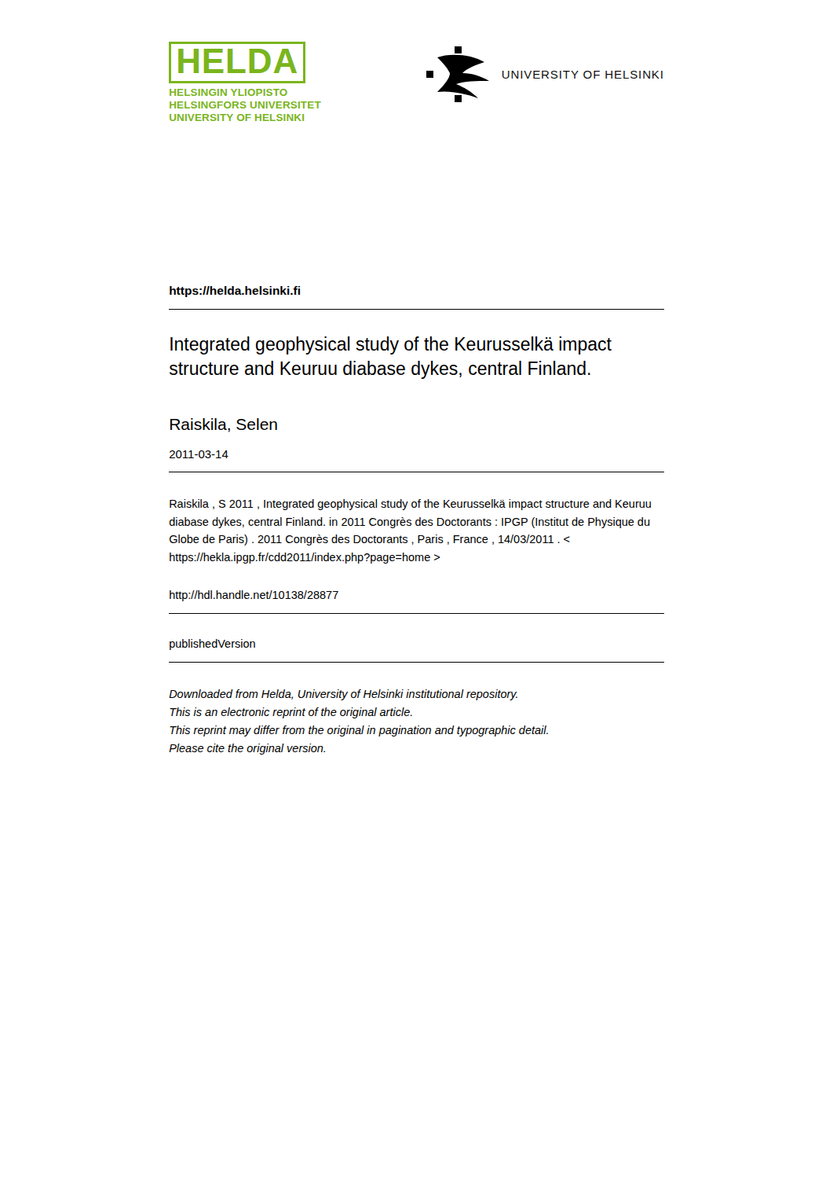HELDA
Helsingin yliopisto
Helsingfors universitet
University of Helsinki
UNIVERSITY OF HELSINKI
https://helda.helsinki.fi
Integrated geophysical study of the Keurusselkä impact
structure and Keuruu diabase dykes, central Finland.
Raiskila, Selen
2011-03-14
Raiskila , S 2011 , Integrated geophysical study of the Keurusselkä impact structure and Keuruu diabase dykes, central Finland. in 2011 Congrès des Doctorants : IPGP (Institut de Physique du Globe de Paris) . 2011 Congrès des Doctorants , Paris , France , 14/03/2011 . < https://hekla.ipgp.fr/cdd2011/index.php?page=home >
http://hdl.handle.net/10138/28877
publishedVersion
Downloaded from Helda, University of Helsinki institutional repository.
This is an electronic reprint of the original article.
This reprint may differ from the original in pagination and typographic detail.
Please cite the original version.